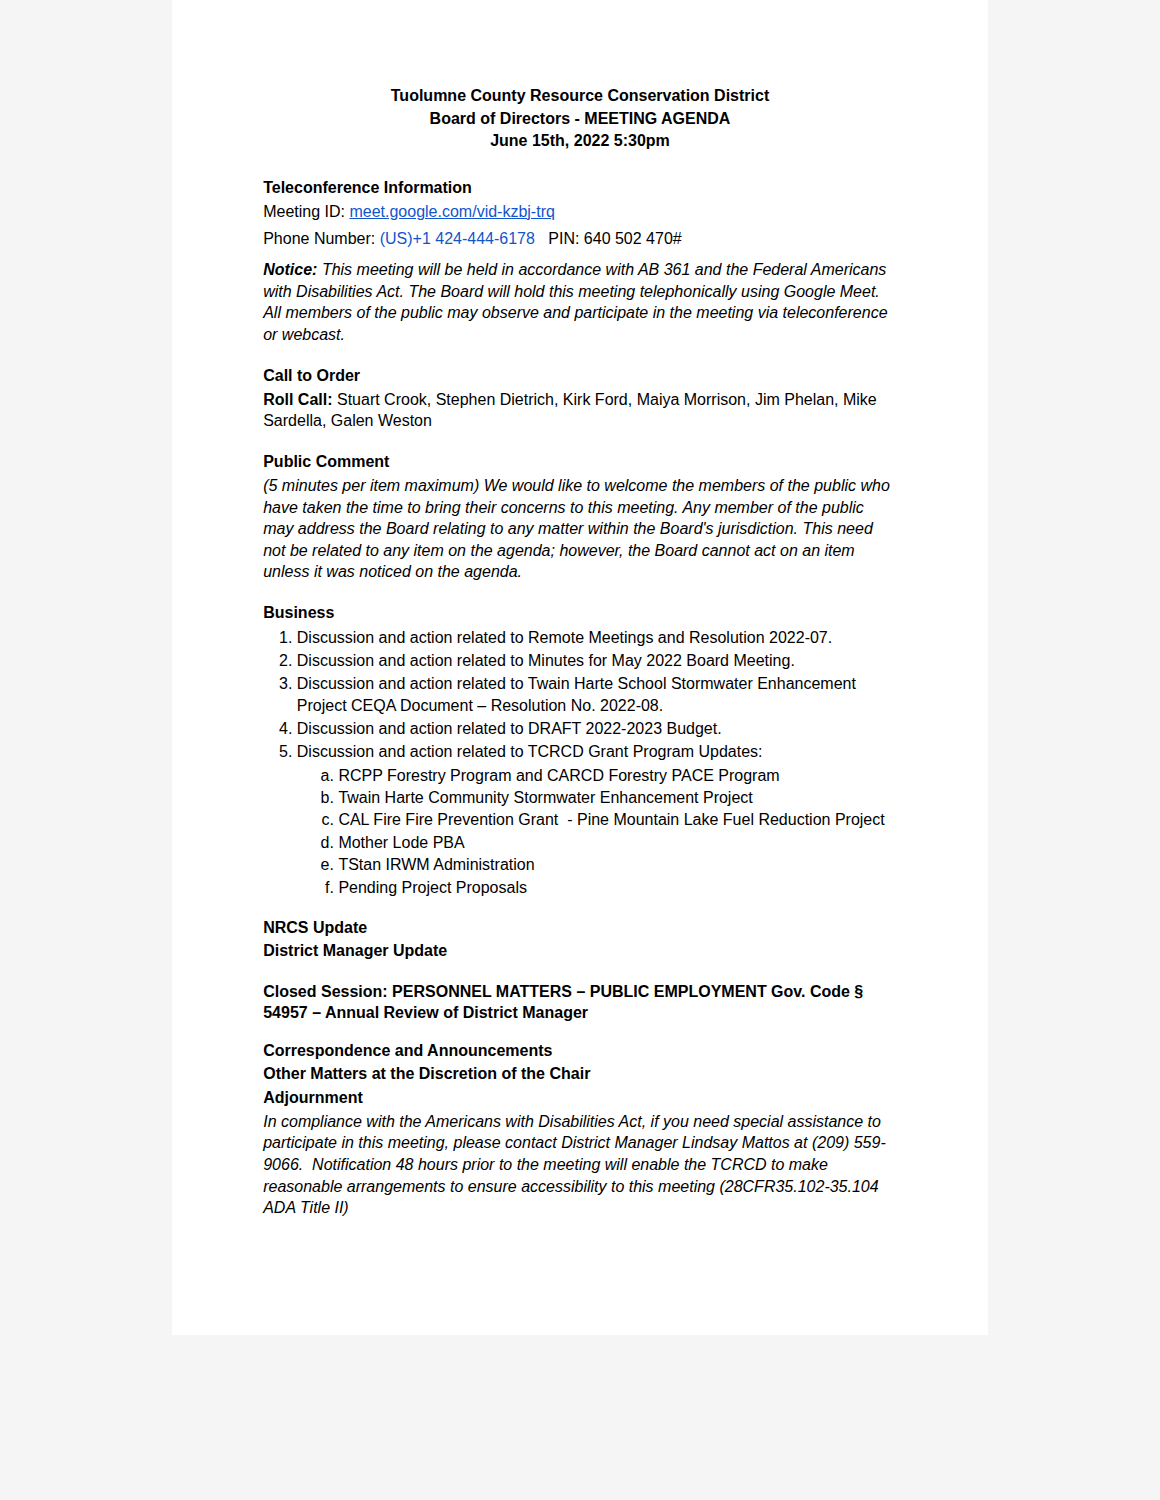Tuolumne County Resource Conservation District
Board of Directors - MEETING AGENDA
June 15th, 2022 5:30pm
Teleconference Information
Meeting ID: meet.google.com/vid-kzbj-trq
Phone Number: (US)+1 424-444-6178 PIN: 640 502 470#
Notice: This meeting will be held in accordance with AB 361 and the Federal Americans with Disabilities Act. The Board will hold this meeting telephonically using Google Meet. All members of the public may observe and participate in the meeting via teleconference or webcast.
Call to Order
Roll Call: Stuart Crook, Stephen Dietrich, Kirk Ford, Maiya Morrison, Jim Phelan, Mike Sardella, Galen Weston
Public Comment
(5 minutes per item maximum) We would like to welcome the members of the public who have taken the time to bring their concerns to this meeting. Any member of the public may address the Board relating to any matter within the Board's jurisdiction. This need not be related to any item on the agenda; however, the Board cannot act on an item unless it was noticed on the agenda.
Business
Discussion and action related to Remote Meetings and Resolution 2022-07.
Discussion and action related to Minutes for May 2022 Board Meeting.
Discussion and action related to Twain Harte School Stormwater Enhancement Project CEQA Document – Resolution No. 2022-08.
Discussion and action related to DRAFT 2022-2023 Budget.
Discussion and action related to TCRCD Grant Program Updates:
RCPP Forestry Program and CARCD Forestry PACE Program
Twain Harte Community Stormwater Enhancement Project
CAL Fire Fire Prevention Grant - Pine Mountain Lake Fuel Reduction Project
Mother Lode PBA
TStan IRWM Administration
Pending Project Proposals
NRCS Update
District Manager Update
Closed Session: PERSONNEL MATTERS – PUBLIC EMPLOYMENT Gov. Code § 54957 – Annual Review of District Manager
Correspondence and Announcements
Other Matters at the Discretion of the Chair
Adjournment
In compliance with the Americans with Disabilities Act, if you need special assistance to participate in this meeting, please contact District Manager Lindsay Mattos at (209) 559-9066. Notification 48 hours prior to the meeting will enable the TCRCD to make reasonable arrangements to ensure accessibility to this meeting (28CFR35.102-35.104 ADA Title II)